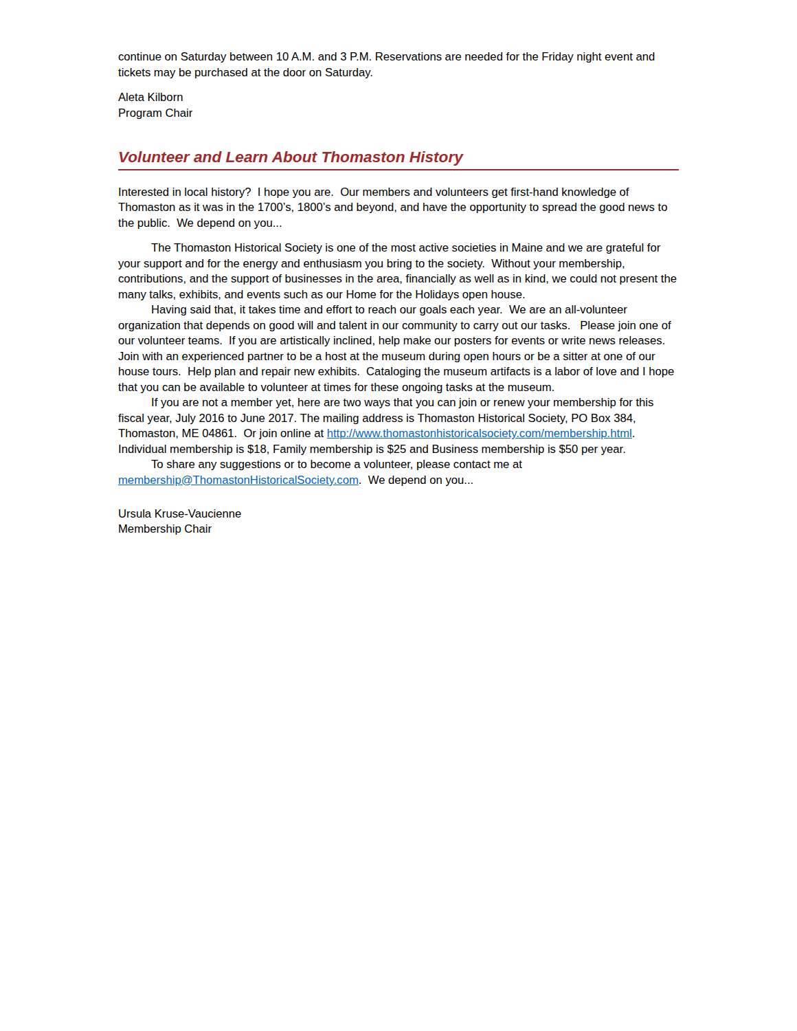continue on Saturday between 10 A.M. and 3 P.M. Reservations are needed for the Friday night event and tickets may be purchased at the door on Saturday.
Aleta Kilborn
Program Chair
Volunteer and Learn About Thomaston History
Interested in local history? I hope you are. Our members and volunteers get first-hand knowledge of Thomaston as it was in the 1700’s, 1800’s and beyond, and have the opportunity to spread the good news to the public. We depend on you...
The Thomaston Historical Society is one of the most active societies in Maine and we are grateful for your support and for the energy and enthusiasm you bring to the society. Without your membership, contributions, and the support of businesses in the area, financially as well as in kind, we could not present the many talks, exhibits, and events such as our Home for the Holidays open house.
Having said that, it takes time and effort to reach our goals each year. We are an all-volunteer organization that depends on good will and talent in our community to carry out our tasks. Please join one of our volunteer teams. If you are artistically inclined, help make our posters for events or write news releases. Join with an experienced partner to be a host at the museum during open hours or be a sitter at one of our house tours. Help plan and repair new exhibits. Cataloging the museum artifacts is a labor of love and I hope that you can be available to volunteer at times for these ongoing tasks at the museum.
If you are not a member yet, here are two ways that you can join or renew your membership for this fiscal year, July 2016 to June 2017. The mailing address is Thomaston Historical Society, PO Box 384, Thomaston, ME 04861. Or join online at http://www.thomastonhistoricalsociety.com/membership.html. Individual membership is $18, Family membership is $25 and Business membership is $50 per year.
To share any suggestions or to become a volunteer, please contact me at membership@ThomastonHistoricalSociety.com. We depend on you...
Ursula Kruse-Vaucienne
Membership Chair